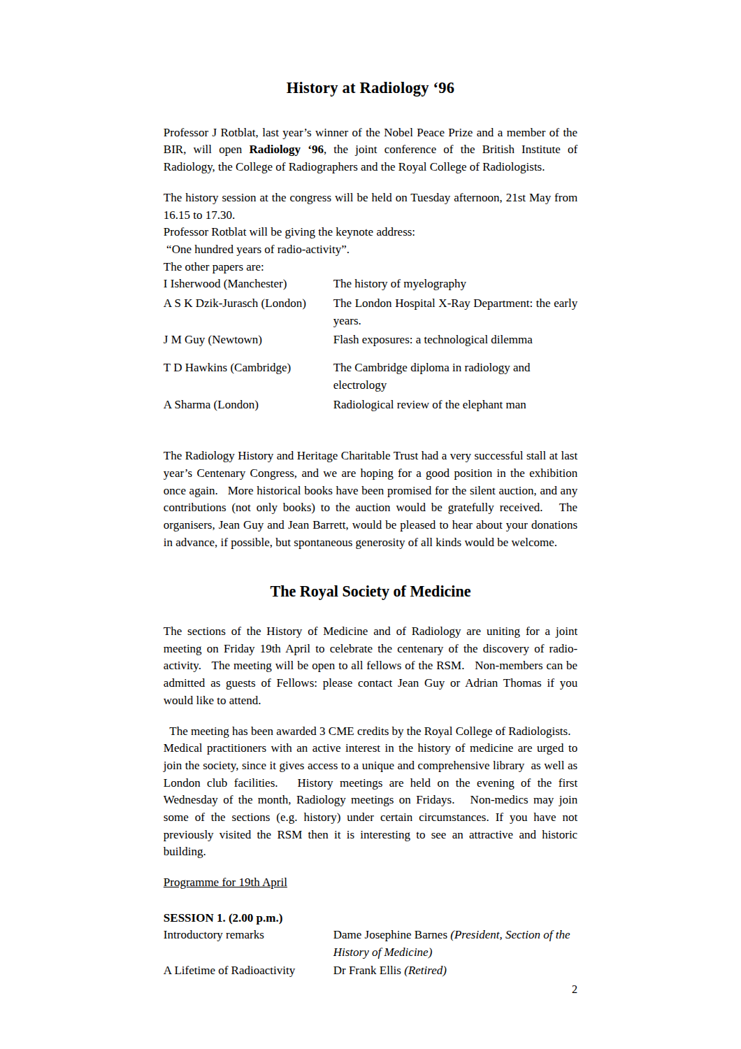History at Radiology ‘96
Professor J Rotblat, last year’s winner of the Nobel Peace Prize and a member of the BIR, will open Radiology ‘96, the joint conference of the British Institute of Radiology, the College of Radiographers and the Royal College of Radiologists.
The history session at the congress will be held on Tuesday afternoon, 21st May from 16.15 to 17.30.
Professor Rotblat will be giving the keynote address:
“One hundred years of radio-activity”.
The other papers are:
| I Isherwood (Manchester) | The history of myelography |
| A S K Dzik-Jurasch (London) | The London Hospital X-Ray Department: the early years. |
| J M Guy (Newtown) | Flash exposures: a technological dilemma |
| T D Hawkins (Cambridge) | The Cambridge diploma in radiology and electrology |
| A Sharma (London) | Radiological review of the elephant man |
The Radiology History and Heritage Charitable Trust had a very successful stall at last year’s Centenary Congress, and we are hoping for a good position in the exhibition once again. More historical books have been promised for the silent auction, and any contributions (not only books) to the auction would be gratefully received. The organisers, Jean Guy and Jean Barrett, would be pleased to hear about your donations in advance, if possible, but spontaneous generosity of all kinds would be welcome.
The Royal Society of Medicine
The sections of the History of Medicine and of Radiology are uniting for a joint meeting on Friday 19th April to celebrate the centenary of the discovery of radio-activity. The meeting will be open to all fellows of the RSM. Non-members can be admitted as guests of Fellows: please contact Jean Guy or Adrian Thomas if you would like to attend.
The meeting has been awarded 3 CME credits by the Royal College of Radiologists.
Medical practitioners with an active interest in the history of medicine are urged to join the society, since it gives access to a unique and comprehensive library as well as London club facilities. History meetings are held on the evening of the first Wednesday of the month, Radiology meetings on Fridays. Non-medics may join some of the sections (e.g. history) under certain circumstances. If you have not previously visited the RSM then it is interesting to see an attractive and historic building.
Programme for 19th April
SESSION 1. (2.00 p.m.)
| Introductory remarks | Dame Josephine Barnes (President, Section of the History of Medicine) |
| A Lifetime of Radioactivity | Dr Frank Ellis (Retired) |
2